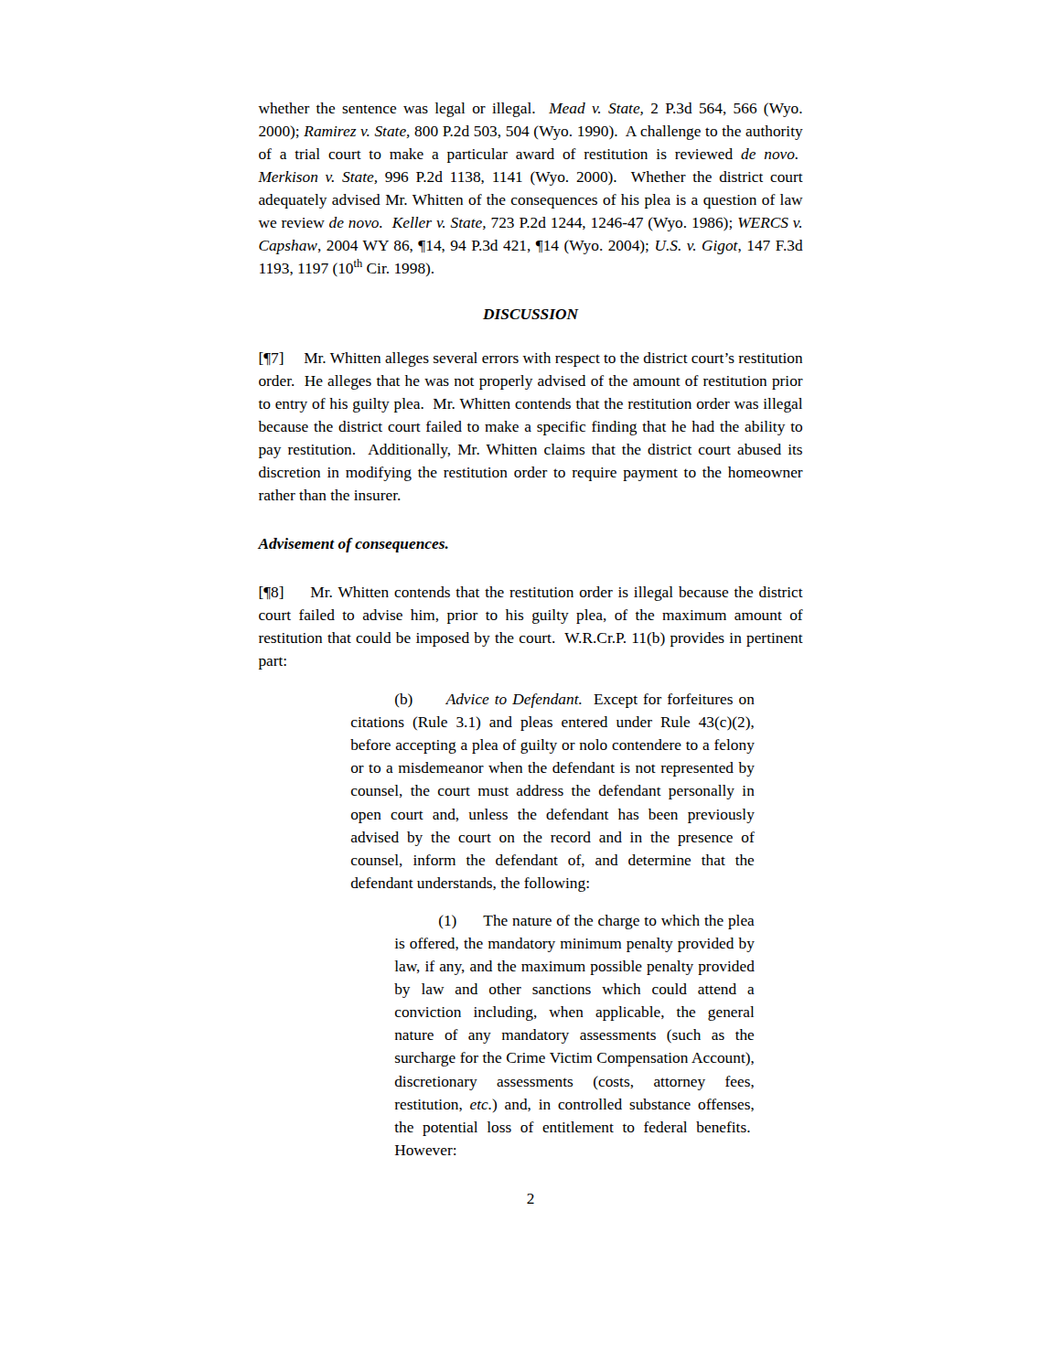whether the sentence was legal or illegal. Mead v. State, 2 P.3d 564, 566 (Wyo. 2000); Ramirez v. State, 800 P.2d 503, 504 (Wyo. 1990). A challenge to the authority of a trial court to make a particular award of restitution is reviewed de novo. Merkison v. State, 996 P.2d 1138, 1141 (Wyo. 2000). Whether the district court adequately advised Mr. Whitten of the consequences of his plea is a question of law we review de novo. Keller v. State, 723 P.2d 1244, 1246-47 (Wyo. 1986); WERCS v. Capshaw, 2004 WY 86, ¶14, 94 P.3d 421, ¶14 (Wyo. 2004); U.S. v. Gigot, 147 F.3d 1193, 1197 (10th Cir. 1998).
DISCUSSION
[¶7] Mr. Whitten alleges several errors with respect to the district court’s restitution order. He alleges that he was not properly advised of the amount of restitution prior to entry of his guilty plea. Mr. Whitten contends that the restitution order was illegal because the district court failed to make a specific finding that he had the ability to pay restitution. Additionally, Mr. Whitten claims that the district court abused its discretion in modifying the restitution order to require payment to the homeowner rather than the insurer.
Advisement of consequences.
[¶8] Mr. Whitten contends that the restitution order is illegal because the district court failed to advise him, prior to his guilty plea, of the maximum amount of restitution that could be imposed by the court. W.R.Cr.P. 11(b) provides in pertinent part:
(b) Advice to Defendant. Except for forfeitures on citations (Rule 3.1) and pleas entered under Rule 43(c)(2), before accepting a plea of guilty or nolo contendere to a felony or to a misdemeanor when the defendant is not represented by counsel, the court must address the defendant personally in open court and, unless the defendant has been previously advised by the court on the record and in the presence of counsel, inform the defendant of, and determine that the defendant understands, the following:
(1) The nature of the charge to which the plea is offered, the mandatory minimum penalty provided by law, if any, and the maximum possible penalty provided by law and other sanctions which could attend a conviction including, when applicable, the general nature of any mandatory assessments (such as the surcharge for the Crime Victim Compensation Account), discretionary assessments (costs, attorney fees, restitution, etc.) and, in controlled substance offenses, the potential loss of entitlement to federal benefits. However:
2